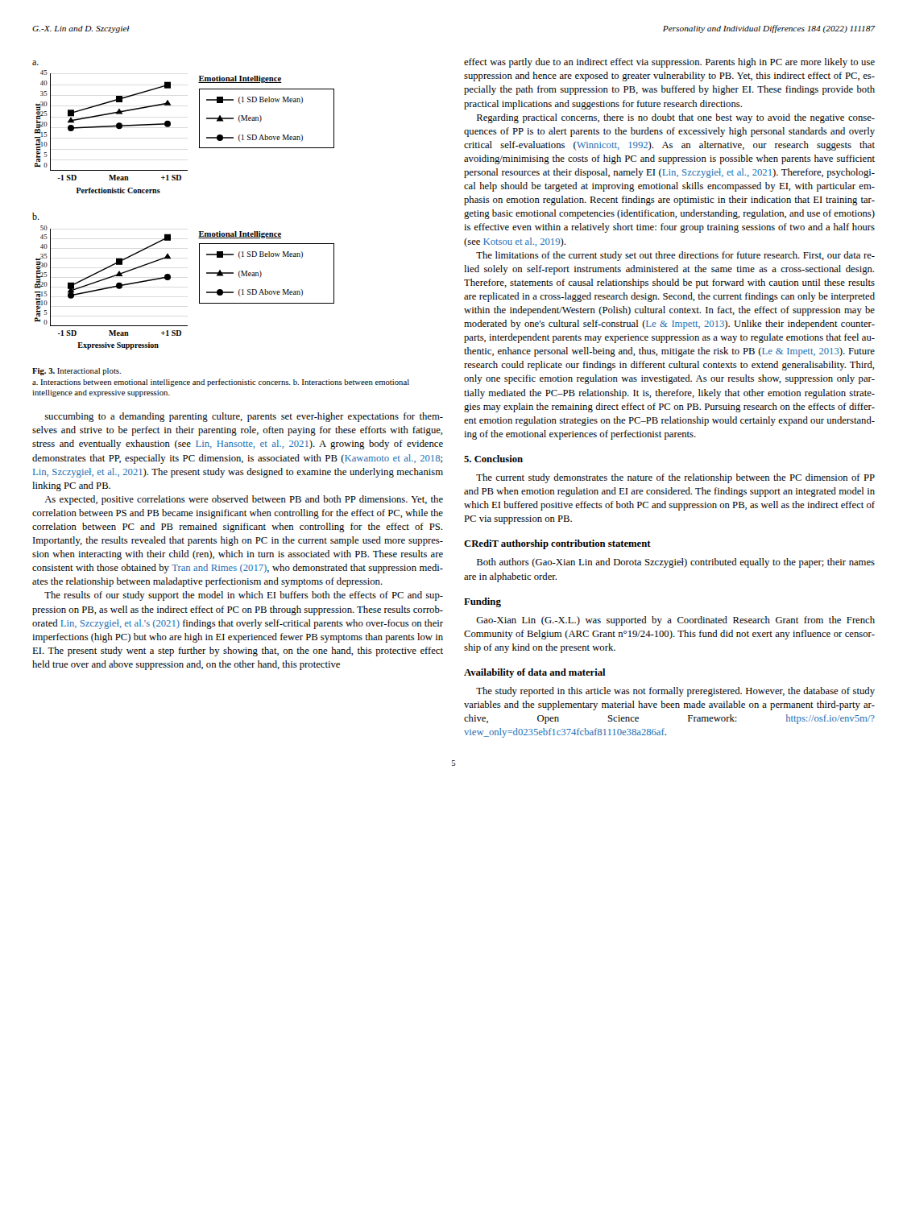G.-X. Lin and D. Szczygieł
Personality and Individual Differences 184 (2022) 111187
a.
Parental Burnout
45
40
35
30
25
20
15
10
5
0
-1 SD Mean +1 SD
Perfectionistic Concerns
Emotional Intelligence
(1 SD Below Mean)
(Mean)
(1 SD Above Mean)
b.
Parental Burnout
50
45
40
35
30
25
20
15
10
5
0
-1 SD Mean +1 SD
Expressive Suppression
Emotional Intelligence
(1 SD Below Mean)
(Mean)
(1 SD Above Mean)
Fig. 3. Interactional plots.
a. Interactions between emotional intelligence and perfectionistic concerns. b. Interactions between emotional intelligence and expressive suppression.
succumbing to a demanding parenting culture, parents set ever-higher expectations for themselves and strive to be perfect in their parenting role, often paying for these efforts with fatigue, stress and eventually exhaustion (see Lin, Hansotte, et al., 2021). A growing body of evidence demonstrates that PP, especially its PC dimension, is associated with PB (Kawamoto et al., 2018; Lin, Szczygieł, et al., 2021). The present study was designed to examine the underlying mechanism linking PC and PB.
As expected, positive correlations were observed between PB and both PP dimensions. Yet, the correlation between PS and PB became insignificant when controlling for the effect of PC, while the correlation between PC and PB remained significant when controlling for the effect of PS. Importantly, the results revealed that parents high on PC in the current sample used more suppression when interacting with their child (ren), which in turn is associated with PB. These results are consistent with those obtained by Tran and Rimes (2017), who demonstrated that suppression mediates the relationship between maladaptive perfectionism and symptoms of depression.
The results of our study support the model in which EI buffers both the effects of PC and suppression on PB, as well as the indirect effect of PC on PB through suppression. These results corroborated Lin, Szczygieł, et al.'s (2021) findings that overly self-critical parents who over-focus on their imperfections (high PC) but who are high in EI experienced fewer PB symptoms than parents low in EI. The present study went a step further by showing that, on the one hand, this protective effect held true over and above suppression and, on the other hand, this protective
effect was partly due to an indirect effect via suppression. Parents high in PC are more likely to use suppression and hence are exposed to greater vulnerability to PB. Yet, this indirect effect of PC, especially the path from suppression to PB, was buffered by higher EI. These findings provide both practical implications and suggestions for future research directions.
Regarding practical concerns, there is no doubt that one best way to avoid the negative consequences of PP is to alert parents to the burdens of excessively high personal standards and overly critical self-evaluations (Winnicott, 1992). As an alternative, our research suggests that avoiding/minimising the costs of high PC and suppression is possible when parents have sufficient personal resources at their disposal, namely EI (Lin, Szczygieł, et al., 2021). Therefore, psychological help should be targeted at improving emotional skills encompassed by EI, with particular emphasis on emotion regulation. Recent findings are optimistic in their indication that EI training targeting basic emotional competencies (identification, understanding, regulation, and use of emotions) is effective even within a relatively short time: four group training sessions of two and a half hours (see Kotsou et al., 2019).
The limitations of the current study set out three directions for future research. First, our data relied solely on self-report instruments administered at the same time as a cross-sectional design. Therefore, statements of causal relationships should be put forward with caution until these results are replicated in a cross-lagged research design. Second, the current findings can only be interpreted within the independent/Western (Polish) cultural context. In fact, the effect of suppression may be moderated by one's cultural self-construal (Le & Impett, 2013). Unlike their independent counterparts, interdependent parents may experience suppression as a way to regulate emotions that feel authentic, enhance personal well-being and, thus, mitigate the risk to PB (Le & Impett, 2013). Future research could replicate our findings in different cultural contexts to extend generalisability. Third, only one specific emotion regulation was investigated. As our results show, suppression only partially mediated the PC–PB relationship. It is, therefore, likely that other emotion regulation strategies may explain the remaining direct effect of PC on PB. Pursuing research on the effects of different emotion regulation strategies on the PC–PB relationship would certainly expand our understanding of the emotional experiences of perfectionist parents.
5. Conclusion
The current study demonstrates the nature of the relationship between the PC dimension of PP and PB when emotion regulation and EI are considered. The findings support an integrated model in which EI buffered positive effects of both PC and suppression on PB, as well as the indirect effect of PC via suppression on PB.
CRediT authorship contribution statement
Both authors (Gao-Xian Lin and Dorota Szczygieł) contributed equally to the paper; their names are in alphabetic order.
Funding
Gao-Xian Lin (G.-X.L.) was supported by a Coordinated Research Grant from the French Community of Belgium (ARC Grant n°19/24-100). This fund did not exert any influence or censorship of any kind on the present work.
Availability of data and material
The study reported in this article was not formally preregistered. However, the database of study variables and the supplementary material have been made available on a permanent third-party archive, Open Science Framework: https://osf.io/env5m/?view_only=d0235ebf1c374fcbaf81110e38a286af.
5